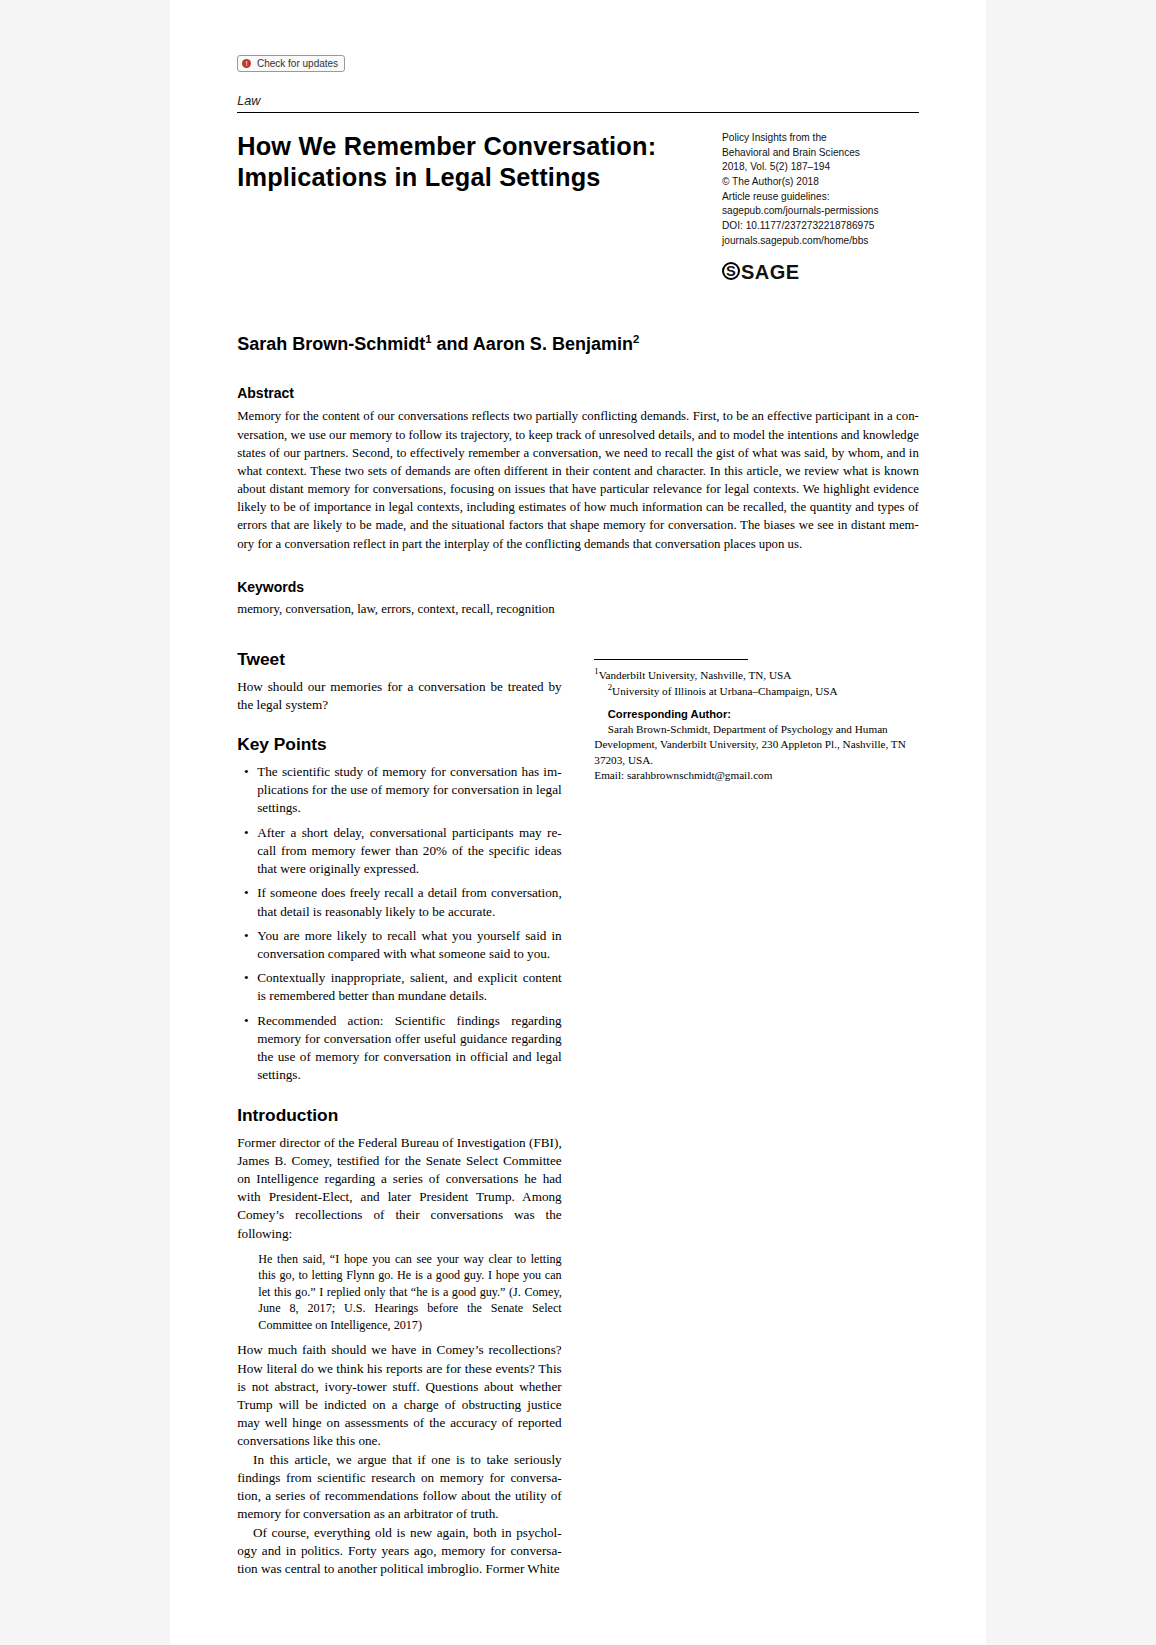! Check for updates
Law
How We Remember Conversation:
Implications in Legal Settings
Policy Insights from the
Behavioral and Brain Sciences
2018, Vol. 5(2) 187–194
© The Author(s) 2018
Article reuse guidelines:
sagepub.com/journals-permissions
DOI: 10.1177/2372732218786975
journals.sagepub.com/home/bbs
SAGE
Sarah Brown-Schmidt1 and Aaron S. Benjamin2
Abstract
Memory for the content of our conversations reflects two partially conflicting demands. First, to be an effective participant in a conversation, we use our memory to follow its trajectory, to keep track of unresolved details, and to model the intentions and knowledge states of our partners. Second, to effectively remember a conversation, we need to recall the gist of what was said, by whom, and in what context. These two sets of demands are often different in their content and character. In this article, we review what is known about distant memory for conversations, focusing on issues that have particular relevance for legal contexts. We highlight evidence likely to be of importance in legal contexts, including estimates of how much information can be recalled, the quantity and types of errors that are likely to be made, and the situational factors that shape memory for conversation. The biases we see in distant memory for a conversation reflect in part the interplay of the conflicting demands that conversation places upon us.
Keywords
memory, conversation, law, errors, context, recall, recognition
Tweet
How should our memories for a conversation be treated by the legal system?
Key Points
The scientific study of memory for conversation has implications for the use of memory for conversation in legal settings.
After a short delay, conversational participants may recall from memory fewer than 20% of the specific ideas that were originally expressed.
If someone does freely recall a detail from conversation, that detail is reasonably likely to be accurate.
You are more likely to recall what you yourself said in conversation compared with what someone said to you.
Contextually inappropriate, salient, and explicit content is remembered better than mundane details.
Recommended action: Scientific findings regarding memory for conversation offer useful guidance regarding the use of memory for conversation in official and legal settings.
Introduction
Former director of the Federal Bureau of Investigation (FBI), James B. Comey, testified for the Senate Select Committee on Intelligence regarding a series of conversations he had with President-Elect, and later President Trump. Among Comey’s recollections of their conversations was the following:
He then said, “I hope you can see your way clear to letting this go, to letting Flynn go. He is a good guy. I hope you can let this go.” I replied only that “he is a good guy.” (J. Comey, June 8, 2017; U.S. Hearings before the Senate Select Committee on Intelligence, 2017)
How much faith should we have in Comey’s recollections? How literal do we think his reports are for these events? This is not abstract, ivory-tower stuff. Questions about whether Trump will be indicted on a charge of obstructing justice may well hinge on assessments of the accuracy of reported conversations like this one.
In this article, we argue that if one is to take seriously findings from scientific research on memory for conversation, a series of recommendations follow about the utility of memory for conversation as an arbitrator of truth.
Of course, everything old is new again, both in psychology and in politics. Forty years ago, memory for conversation was central to another political imbroglio. Former White
1Vanderbilt University, Nashville, TN, USA
2University of Illinois at Urbana–Champaign, USA
Corresponding Author:
Sarah Brown-Schmidt, Department of Psychology and Human Development, Vanderbilt University, 230 Appleton Pl., Nashville, TN 37203, USA.
Email: sarahbrownschmidt@gmail.com